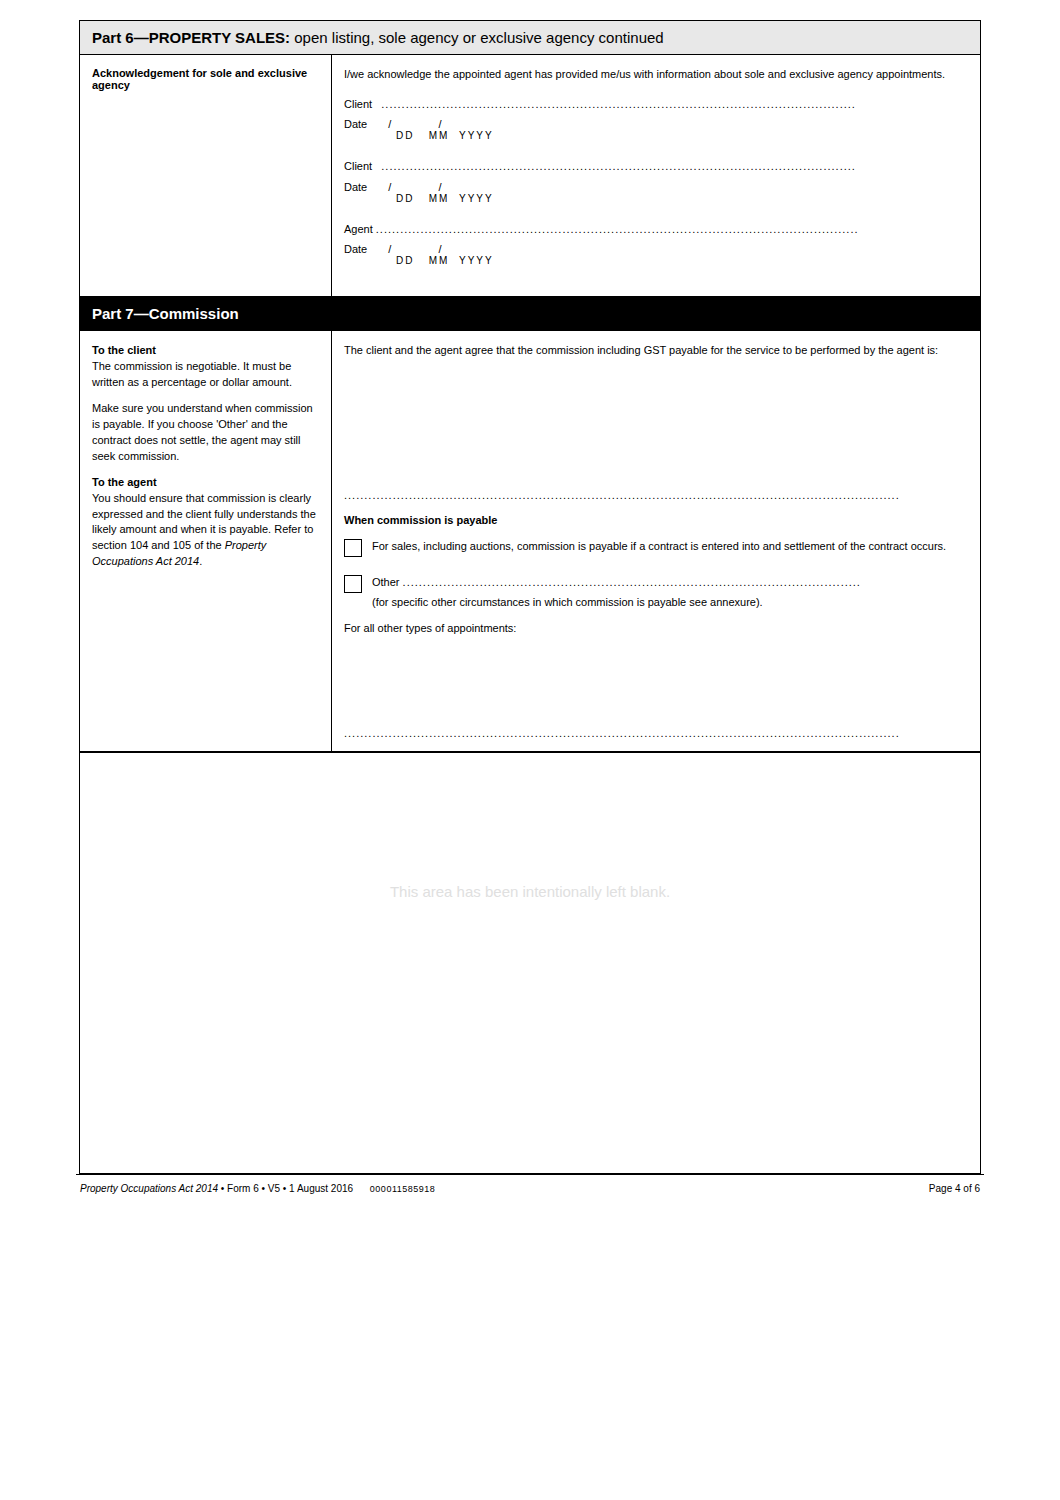Part 6—PROPERTY SALES: open listing, sole agency or exclusive agency continued
Acknowledgement for sole and exclusive agency
I/we acknowledge the appointed agent has provided me/us with information about sole and exclusive agency appointments.
Client .....................................................................................................................
Date / / DD MM YYYY
Client .....................................................................................................................
Date / / DD MM YYYY
Agent .......................................................................................................................
Date / / DD MM YYYY
Part 7—Commission
To the client
The commission is negotiable. It must be written as a percentage or dollar amount.
Make sure you understand when commission is payable. If you choose 'Other' and the contract does not settle, the agent may still seek commission.
To the agent
You should ensure that commission is clearly expressed and the client fully understands the likely amount and when it is payable. Refer to section 104 and 105 of the Property Occupations Act 2014.
The client and the agent agree that the commission including GST payable for the service to be performed by the agent is:
.........................................................................................................................................
When commission is payable
For sales, including auctions, commission is payable if a contract is entered into and settlement of the contract occurs.
Other .................................................................................................................
(for specific other circumstances in which commission is payable see annexure).
For all other types of appointments:
.........................................................................................................................................
This area has been intentionally left blank.
Property Occupations Act 2014 • Form 6 • V5 • 1 August 2016 000011585918
Page 4 of 6